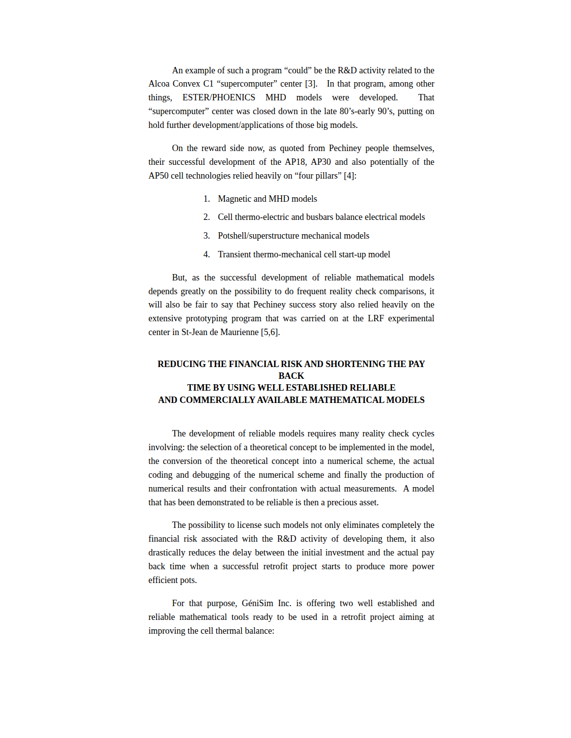An example of such a program “could” be the R&D activity related to the Alcoa Convex C1 “supercomputer” center [3]. In that program, among other things, ESTER/PHOENICS MHD models were developed. That “supercomputer” center was closed down in the late 80’s-early 90’s, putting on hold further development/applications of those big models.
On the reward side now, as quoted from Pechiney people themselves, their successful development of the AP18, AP30 and also potentially of the AP50 cell technologies relied heavily on “four pillars” [4]:
Magnetic and MHD models
Cell thermo-electric and busbars balance electrical models
Potshell/superstructure mechanical models
Transient thermo-mechanical cell start-up model
But, as the successful development of reliable mathematical models depends greatly on the possibility to do frequent reality check comparisons, it will also be fair to say that Pechiney success story also relied heavily on the extensive prototyping program that was carried on at the LRF experimental center in St-Jean de Maurienne [5,6].
Reducing the financial risk and shortening the pay back
time by using well established reliable
and commercially available mathematical models
The development of reliable models requires many reality check cycles involving: the selection of a theoretical concept to be implemented in the model, the conversion of the theoretical concept into a numerical scheme, the actual coding and debugging of the numerical scheme and finally the production of numerical results and their confrontation with actual measurements. A model that has been demonstrated to be reliable is then a precious asset.
The possibility to license such models not only eliminates completely the financial risk associated with the R&D activity of developing them, it also drastically reduces the delay between the initial investment and the actual pay back time when a successful retrofit project starts to produce more power efficient pots.
For that purpose, GéniSim Inc. is offering two well established and reliable mathematical tools ready to be used in a retrofit project aiming at improving the cell thermal balance: